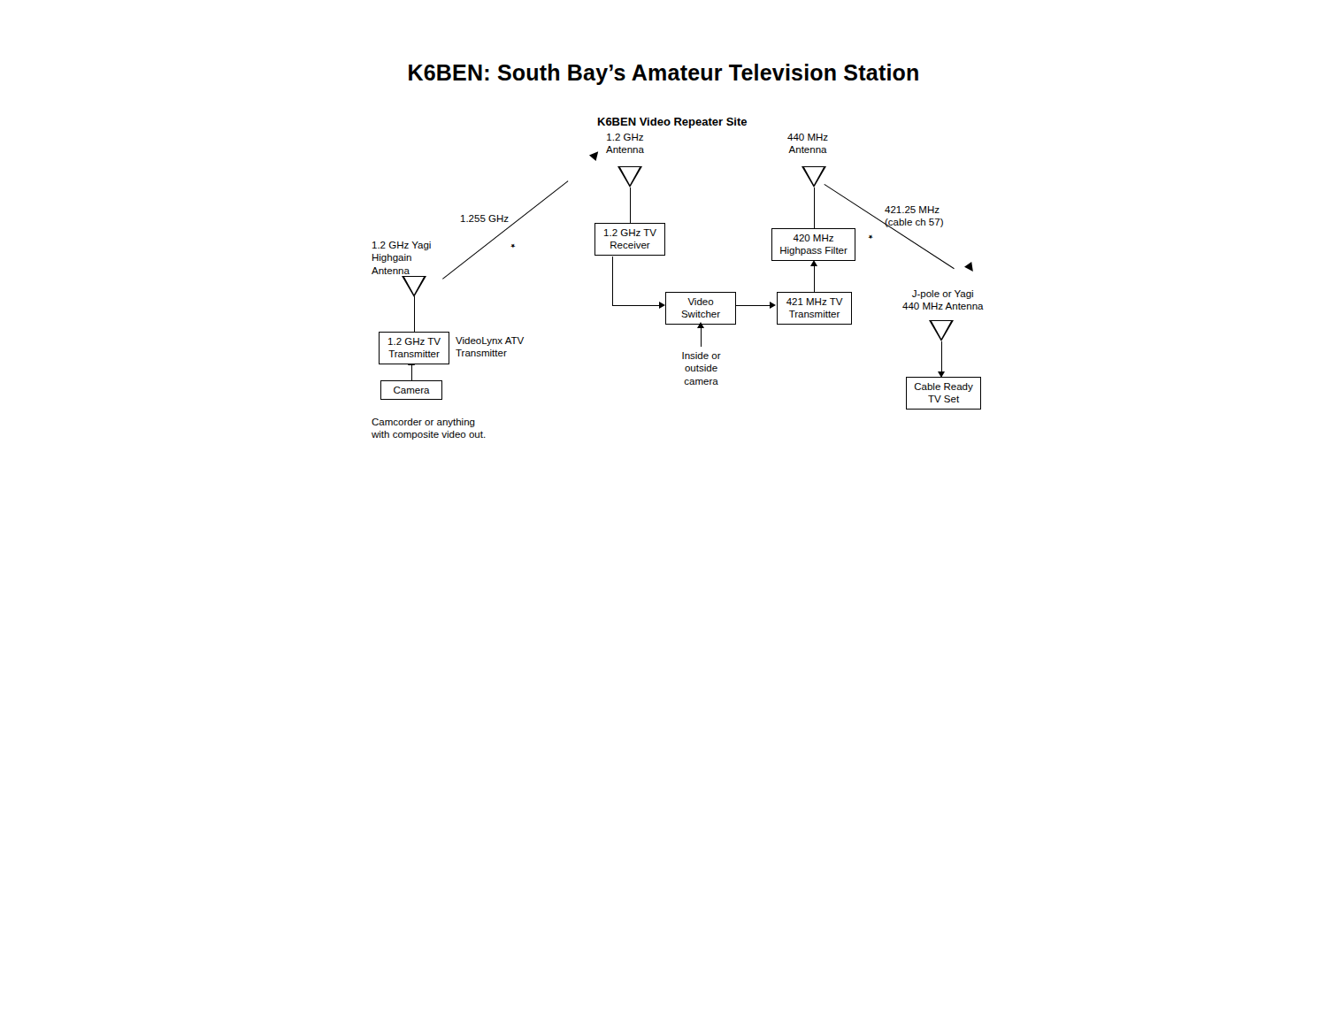K6BEN: South Bay’s Amateur Television Station
K6BEN Video Repeater Site
Camera
Camcorder or anything
with composite video out.
1.2 GHz TV
Transmitter
VideoLynx ATV
Transmitter
1.2 GHz Yagi
Highgain
Antenna
1.255 GHz
⋆
1.2 GHz
Antenna
1.2 GHz TV
Receiver
Video
Switcher
Inside or
outside
camera
421 MHz TV
Transmitter
420 MHz
Highpass Filter
440 MHz
Antenna
421.25 MHz
(cable ch 57)
⋆
J-pole or Yagi
440 MHz Antenna
Cable Ready
TV Set